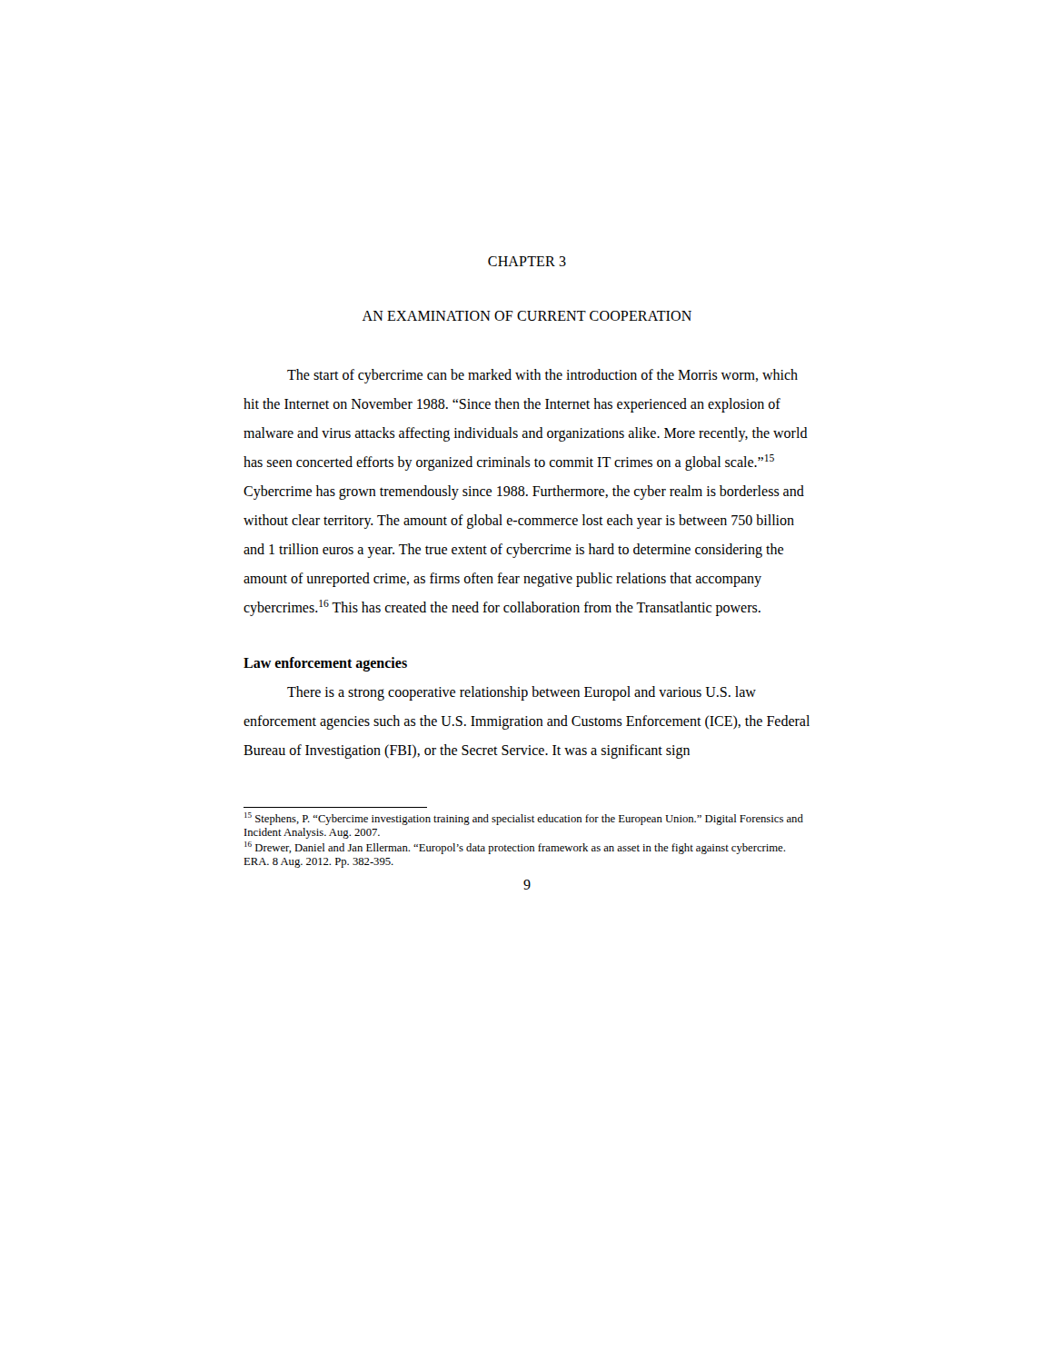CHAPTER 3
AN EXAMINATION OF CURRENT COOPERATION
The start of cybercrime can be marked with the introduction of the Morris worm, which hit the Internet on November 1988. “Since then the Internet has experienced an explosion of malware and virus attacks affecting individuals and organizations alike. More recently, the world has seen concerted efforts by organized criminals to commit IT crimes on a global scale.”15 Cybercrime has grown tremendously since 1988. Furthermore, the cyber realm is borderless and without clear territory. The amount of global e-commerce lost each year is between 750 billion and 1 trillion euros a year. The true extent of cybercrime is hard to determine considering the amount of unreported crime, as firms often fear negative public relations that accompany cybercrimes.16 This has created the need for collaboration from the Transatlantic powers.
Law enforcement agencies
There is a strong cooperative relationship between Europol and various U.S. law enforcement agencies such as the U.S. Immigration and Customs Enforcement (ICE), the Federal Bureau of Investigation (FBI), or the Secret Service. It was a significant sign
15 Stephens, P. “Cybercime investigation training and specialist education for the European Union.” Digital Forensics and Incident Analysis. Aug. 2007.
16 Drewer, Daniel and Jan Ellerman. “Europol’s data protection framework as an asset in the fight against cybercrime. ERA. 8 Aug. 2012. Pp. 382-395.
9